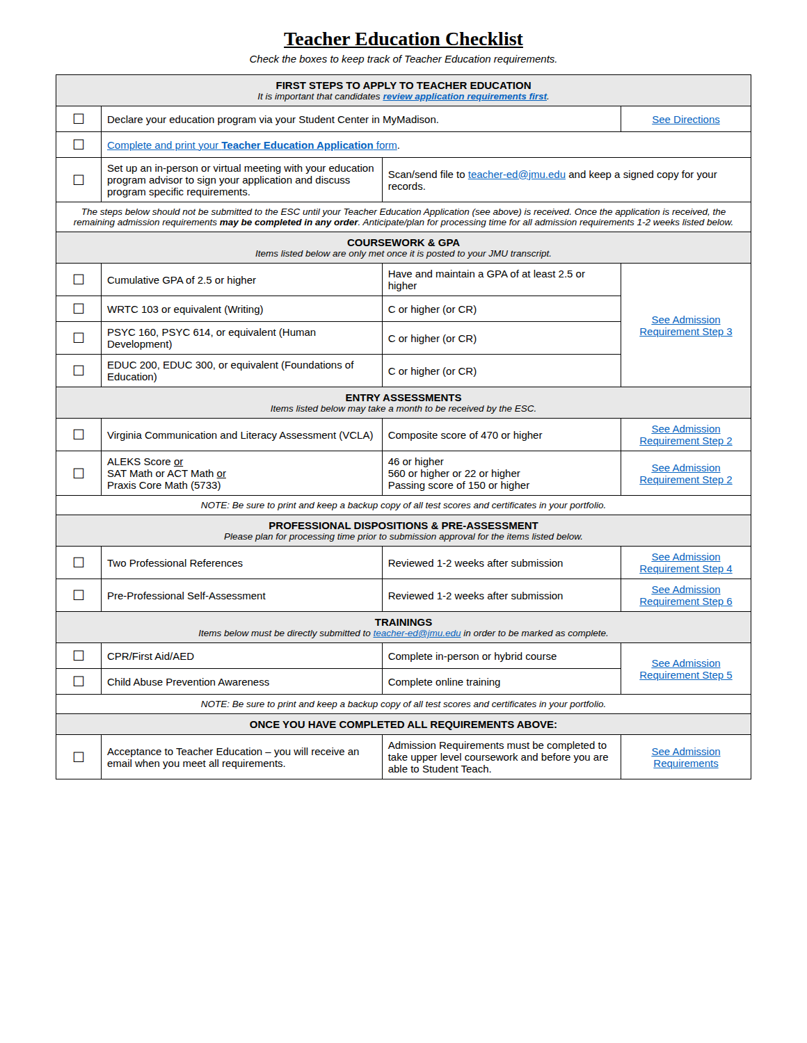Teacher Education Checklist
Check the boxes to keep track of Teacher Education requirements.
| FIRST STEPS TO APPLY TO TEACHER EDUCATION It is important that candidates review application requirements first . |
| ☐ | Declare your education program via your Student Center in MyMadison. | See Directions |
| ☐ | Complete and print your Teacher Education Application form . |
| ☐ | Set up an in-person or virtual meeting with your education program advisor to sign your application and discuss program specific requirements. | Scan/send file to teacher-ed@jmu.edu and keep a signed copy for your records. |
| The steps below should not be submitted to the ESC until your Teacher Education Application (see above) is received. Once the application is received, the remaining admission requirements may be completed in any order . Anticipate/plan for processing time for all admission requirements 1-2 weeks listed below. |
| COURSEWORK & GPA Items listed below are only met once it is posted to your JMU transcript. |
| ☐ | Cumulative GPA of 2.5 or higher | Have and maintain a GPA of at least 2.5 or higher | See Admission Requirement Step 3 |
| ☐ | WRTC 103 or equivalent (Writing) | C or higher (or CR) |
| ☐ | PSYC 160, PSYC 614, or equivalent (Human Development) | C or higher (or CR) |
| ☐ | EDUC 200, EDUC 300, or equivalent (Foundations of Education) | C or higher (or CR) |
| ENTRY ASSESSMENTS Items listed below may take a month to be received by the ESC. |
| ☐ | Virginia Communication and Literacy Assessment (VCLA) | Composite score of 470 or higher | See Admission Requirement Step 2 |
| ☐ | ALEKS Score or SAT Math or ACT Math or Praxis Core Math (5733) | 46 or higher 560 or higher or 22 or higher Passing score of 150 or higher | See Admission Requirement Step 2 |
| NOTE: Be sure to print and keep a backup copy of all test scores and certificates in your portfolio. |
| PROFESSIONAL DISPOSITIONS & PRE-ASSESSMENT Please plan for processing time prior to submission approval for the items listed below. |
| ☐ | Two Professional References | Reviewed 1-2 weeks after submission | See Admission Requirement Step 4 |
| ☐ | Pre-Professional Self-Assessment | Reviewed 1-2 weeks after submission | See Admission Requirement Step 6 |
| TRAININGS Items below must be directly submitted to teacher-ed@jmu.edu in order to be marked as complete. |
| ☐ | CPR/First Aid/AED | Complete in-person or hybrid course | See Admission Requirement Step 5 |
| ☐ | Child Abuse Prevention Awareness | Complete online training |
| NOTE: Be sure to print and keep a backup copy of all test scores and certificates in your portfolio. |
| ONCE YOU HAVE COMPLETED ALL REQUIREMENTS ABOVE: |
| ☐ | Acceptance to Teacher Education – you will receive an email when you meet all requirements. | Admission Requirements must be completed to take upper level coursework and before you are able to Student Teach. | See Admission Requirements |